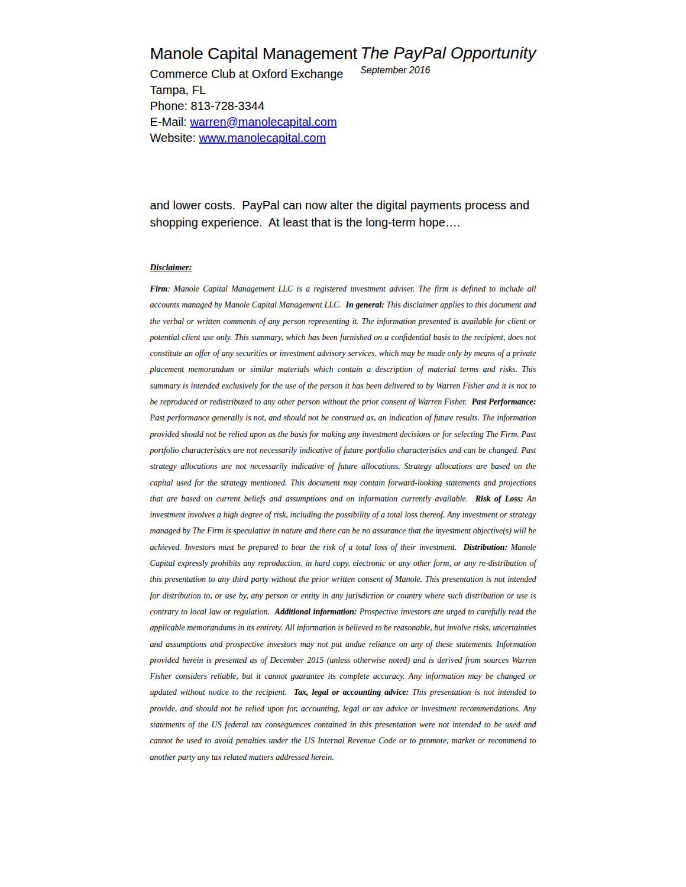Manole Capital Management
Commerce Club at Oxford Exchange Tampa, FL Phone: 813-728-3344 E-Mail: warren@manolecapital.com Website: www.manolecapital.com
The PayPal Opportunity
September 2016
and lower costs. PayPal can now alter the digital payments process and shopping experience. At least that is the long-term hope….
Disclaimer:
Firm: Manole Capital Management LLC is a registered investment adviser. The firm is defined to include all accounts managed by Manole Capital Management LLC. In general: This disclaimer applies to this document and the verbal or written comments of any person representing it. The information presented is available for client or potential client use only. This summary, which has been furnished on a confidential basis to the recipient, does not constitute an offer of any securities or investment advisory services, which may be made only by means of a private placement memorandum or similar materials which contain a description of material terms and risks. This summary is intended exclusively for the use of the person it has been delivered to by Warren Fisher and it is not to be reproduced or redistributed to any other person without the prior consent of Warren Fisher. Past Performance: Past performance generally is not, and should not be construed as, an indication of future results. The information provided should not be relied upon as the basis for making any investment decisions or for selecting The Firm. Past portfolio characteristics are not necessarily indicative of future portfolio characteristics and can be changed. Past strategy allocations are not necessarily indicative of future allocations. Strategy allocations are based on the capital used for the strategy mentioned. This document may contain forward-looking statements and projections that are based on current beliefs and assumptions and on information currently available. Risk of Loss: An investment involves a high degree of risk, including the possibility of a total loss thereof. Any investment or strategy managed by The Firm is speculative in nature and there can be no assurance that the investment objective(s) will be achieved. Investors must be prepared to bear the risk of a total loss of their investment. Distribution: Manole Capital expressly prohibits any reproduction, in hard copy, electronic or any other form, or any re-distribution of this presentation to any third party without the prior written consent of Manole. This presentation is not intended for distribution to, or use by, any person or entity in any jurisdiction or country where such distribution or use is contrary to local law or regulation. Additional information: Prospective investors are urged to carefully read the applicable memorandums in its entirety. All information is believed to be reasonable, but involve risks, uncertainties and assumptions and prospective investors may not put undue reliance on any of these statements. Information provided herein is presented as of December 2015 (unless otherwise noted) and is derived from sources Warren Fisher considers reliable, but it cannot guarantee its complete accuracy. Any information may be changed or updated without notice to the recipient. Tax, legal or accounting advice: This presentation is not intended to provide, and should not be relied upon for, accounting, legal or tax advice or investment recommendations. Any statements of the US federal tax consequences contained in this presentation were not intended to be used and cannot be used to avoid penalties under the US Internal Revenue Code or to promote, market or recommend to another party any tax related matters addressed herein.